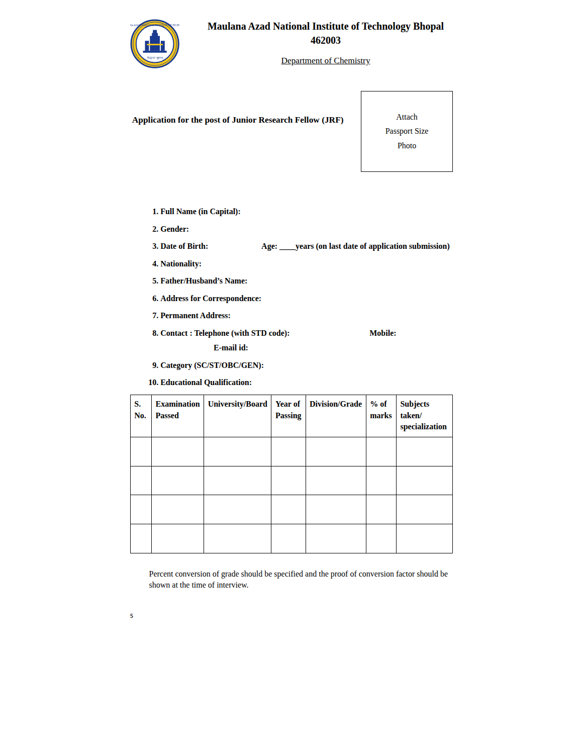MAULANA AZAD NATIONAL INSTITUTE OF TECHNOLOGY विद्या परं भूषणम्
Maulana Azad National Institute of Technology Bhopal 462003
Department of Chemistry
Application for the post of Junior Research Fellow (JRF)
Attach Passport Size Photo
Full Name (in Capital):
Gender:
Date of Birth: Age: ____years (on last date of application submission)
Nationality:
Father/Husband’s Name:
Address for Correspondence:
Permanent Address:
Contact : Telephone (with STD code): Mobile: E-mail id:
Category (SC/ST/OBC/GEN):
Educational Qualification:
| S. No. | Examination Passed | University/Board | Year of Passing | Division/Grade | % of marks | Subjects taken/ specialization |
| --- | --- | --- | --- | --- | --- | --- |
Percent conversion of grade should be specified and the proof of conversion factor should be shown at the time of interview.
s